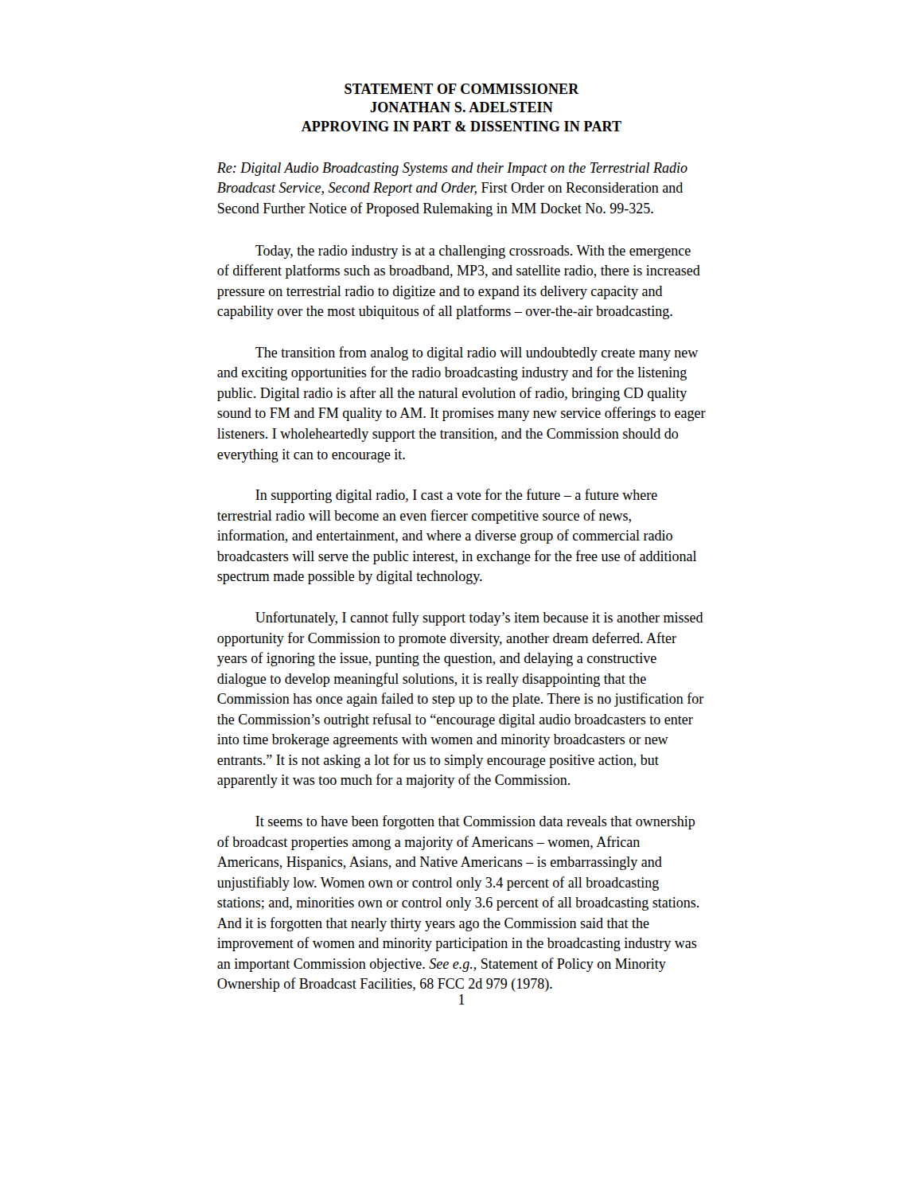STATEMENT OF COMMISSIONER
JONATHAN S. ADELSTEIN
APPROVING IN PART & DISSENTING IN PART
Re: Digital Audio Broadcasting Systems and their Impact on the Terrestrial Radio Broadcast Service, Second Report and Order, First Order on Reconsideration and Second Further Notice of Proposed Rulemaking in MM Docket No. 99-325.
Today, the radio industry is at a challenging crossroads. With the emergence of different platforms such as broadband, MP3, and satellite radio, there is increased pressure on terrestrial radio to digitize and to expand its delivery capacity and capability over the most ubiquitous of all platforms – over-the-air broadcasting.
The transition from analog to digital radio will undoubtedly create many new and exciting opportunities for the radio broadcasting industry and for the listening public. Digital radio is after all the natural evolution of radio, bringing CD quality sound to FM and FM quality to AM. It promises many new service offerings to eager listeners. I wholeheartedly support the transition, and the Commission should do everything it can to encourage it.
In supporting digital radio, I cast a vote for the future – a future where terrestrial radio will become an even fiercer competitive source of news, information, and entertainment, and where a diverse group of commercial radio broadcasters will serve the public interest, in exchange for the free use of additional spectrum made possible by digital technology.
Unfortunately, I cannot fully support today’s item because it is another missed opportunity for Commission to promote diversity, another dream deferred. After years of ignoring the issue, punting the question, and delaying a constructive dialogue to develop meaningful solutions, it is really disappointing that the Commission has once again failed to step up to the plate. There is no justification for the Commission’s outright refusal to “encourage digital audio broadcasters to enter into time brokerage agreements with women and minority broadcasters or new entrants.” It is not asking a lot for us to simply encourage positive action, but apparently it was too much for a majority of the Commission.
It seems to have been forgotten that Commission data reveals that ownership of broadcast properties among a majority of Americans – women, African Americans, Hispanics, Asians, and Native Americans – is embarrassingly and unjustifiably low. Women own or control only 3.4 percent of all broadcasting stations; and, minorities own or control only 3.6 percent of all broadcasting stations. And it is forgotten that nearly thirty years ago the Commission said that the improvement of women and minority participation in the broadcasting industry was an important Commission objective. See e.g., Statement of Policy on Minority Ownership of Broadcast Facilities, 68 FCC 2d 979 (1978).
1